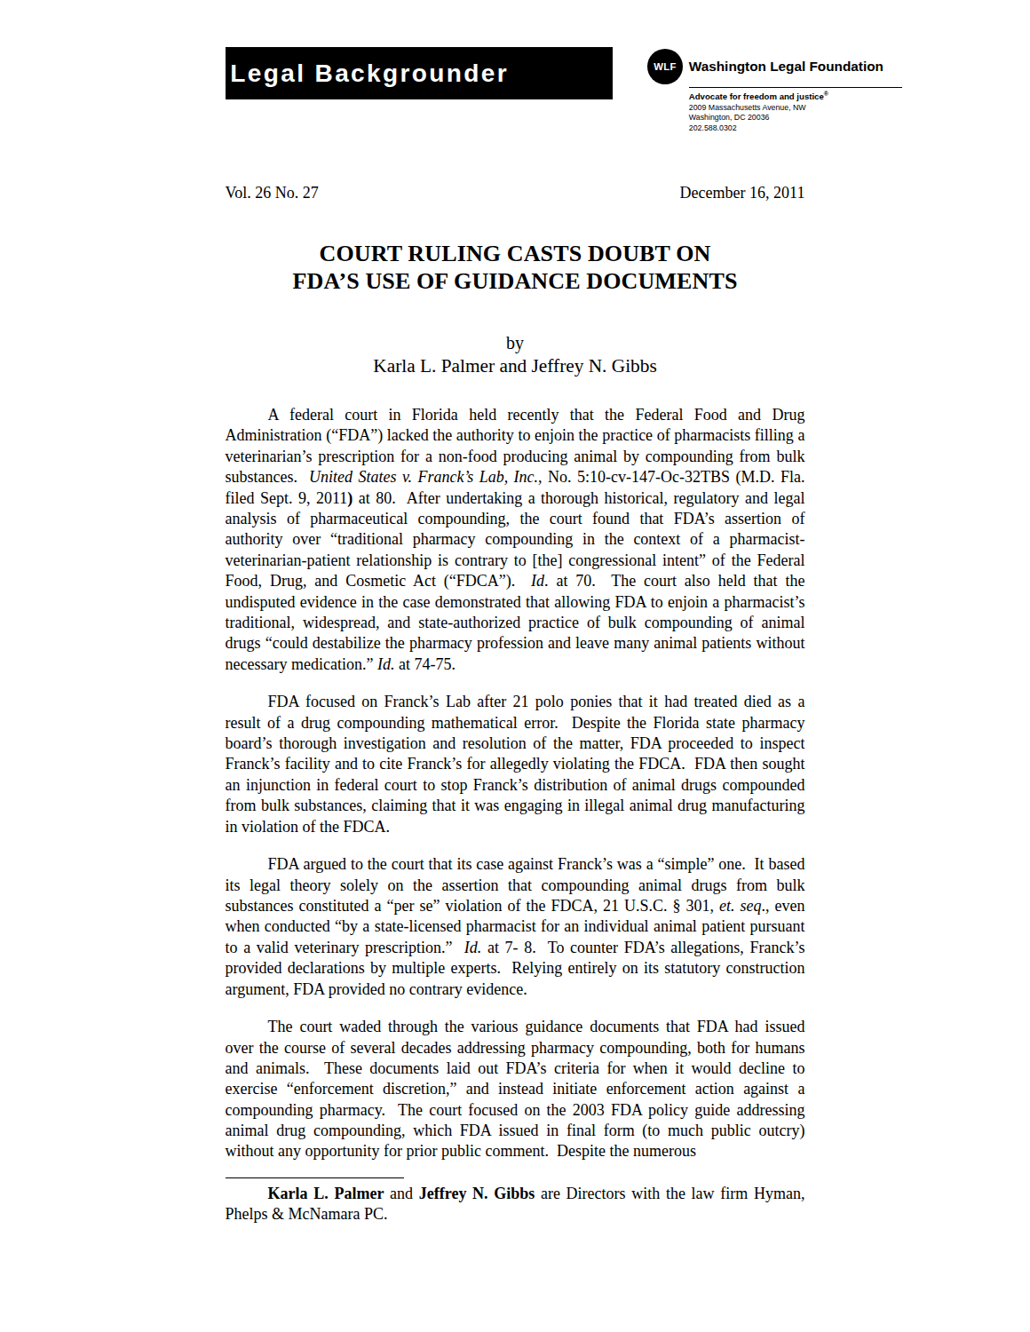Legal Backgrounder
WLF
Washington Legal Foundation
Advocate for freedom and justice®
2009 Massachusetts Avenue, NW
Washington, DC 20036
202.588.0302
Vol. 26 No. 27 December 16, 2011
COURT RULING CASTS DOUBT ON
FDA’S USE OF GUIDANCE DOCUMENTS
by Karla L. Palmer and Jeffrey N. Gibbs
A federal court in Florida held recently that the Federal Food and Drug Administration (“FDA”) lacked the authority to enjoin the practice of pharmacists filling a veterinarian’s prescription for a non-food producing animal by compounding from bulk substances. United States v. Franck’s Lab, Inc., No. 5:10-cv-147-Oc-32TBS (M.D. Fla. filed Sept. 9, 2011) at 80. After undertaking a thorough historical, regulatory and legal analysis of pharmaceutical compounding, the court found that FDA’s assertion of authority over “traditional pharmacy compounding in the context of a pharmacist-veterinarian-patient relationship is contrary to [the] congressional intent” of the Federal Food, Drug, and Cosmetic Act (“FDCA”). Id. at 70. The court also held that the undisputed evidence in the case demonstrated that allowing FDA to enjoin a pharmacist’s traditional, widespread, and state-authorized practice of bulk compounding of animal drugs “could destabilize the pharmacy profession and leave many animal patients without necessary medication.” Id. at 74-75.
FDA focused on Franck’s Lab after 21 polo ponies that it had treated died as a result of a drug compounding mathematical error. Despite the Florida state pharmacy board’s thorough investigation and resolution of the matter, FDA proceeded to inspect Franck’s facility and to cite Franck’s for allegedly violating the FDCA. FDA then sought an injunction in federal court to stop Franck’s distribution of animal drugs compounded from bulk substances, claiming that it was engaging in illegal animal drug manufacturing in violation of the FDCA.
FDA argued to the court that its case against Franck’s was a “simple” one. It based its legal theory solely on the assertion that compounding animal drugs from bulk substances constituted a “per se” violation of the FDCA, 21 U.S.C. § 301, et. seq., even when conducted “by a state-licensed pharmacist for an individual animal patient pursuant to a valid veterinary prescription.” Id. at 7- 8. To counter FDA’s allegations, Franck’s provided declarations by multiple experts. Relying entirely on its statutory construction argument, FDA provided no contrary evidence.
The court waded through the various guidance documents that FDA had issued over the course of several decades addressing pharmacy compounding, both for humans and animals. These documents laid out FDA’s criteria for when it would decline to exercise “enforcement discretion,” and instead initiate enforcement action against a compounding pharmacy. The court focused on the 2003 FDA policy guide addressing animal drug compounding, which FDA issued in final form (to much public outcry) without any opportunity for prior public comment. Despite the numerous
Karla L. Palmer and Jeffrey N. Gibbs are Directors with the law firm Hyman, Phelps & McNamara PC.